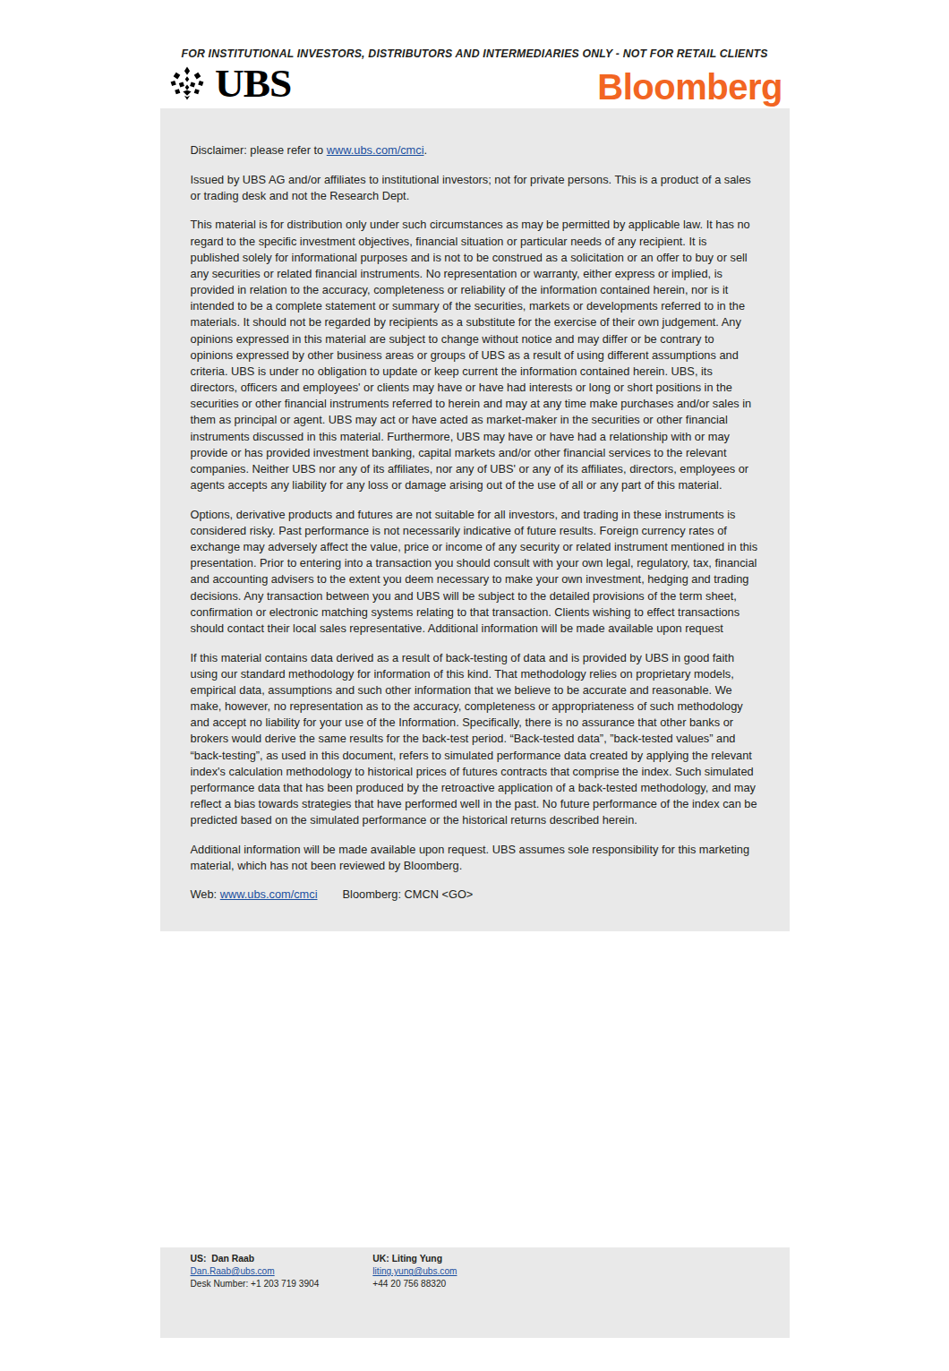FOR INSTITUTIONAL INVESTORS, DISTRIBUTORS AND INTERMEDIARIES ONLY - NOT FOR RETAIL CLIENTS
UBS
Bloomberg
Disclaimer: please refer to www.ubs.com/cmci.
Issued by UBS AG and/or affiliates to institutional investors; not for private persons. This is a product of a sales or trading desk and not the Research Dept.
This material is for distribution only under such circumstances as may be permitted by applicable law. It has no regard to the specific investment objectives, financial situation or particular needs of any recipient. It is published solely for informational purposes and is not to be construed as a solicitation or an offer to buy or sell any securities or related financial instruments. No representation or warranty, either express or implied, is provided in relation to the accuracy, completeness or reliability of the information contained herein, nor is it intended to be a complete statement or summary of the securities, markets or developments referred to in the materials. It should not be regarded by recipients as a substitute for the exercise of their own judgement. Any opinions expressed in this material are subject to change without notice and may differ or be contrary to opinions expressed by other business areas or groups of UBS as a result of using different assumptions and criteria. UBS is under no obligation to update or keep current the information contained herein. UBS, its directors, officers and employees' or clients may have or have had interests or long or short positions in the securities or other financial instruments referred to herein and may at any time make purchases and/or sales in them as principal or agent. UBS may act or have acted as market-maker in the securities or other financial instruments discussed in this material. Furthermore, UBS may have or have had a relationship with or may provide or has provided investment banking, capital markets and/or other financial services to the relevant companies. Neither UBS nor any of its affiliates, nor any of UBS' or any of its affiliates, directors, employees or agents accepts any liability for any loss or damage arising out of the use of all or any part of this material.
Options, derivative products and futures are not suitable for all investors, and trading in these instruments is considered risky. Past performance is not necessarily indicative of future results. Foreign currency rates of exchange may adversely affect the value, price or income of any security or related instrument mentioned in this presentation. Prior to entering into a transaction you should consult with your own legal, regulatory, tax, financial and accounting advisers to the extent you deem necessary to make your own investment, hedging and trading decisions. Any transaction between you and UBS will be subject to the detailed provisions of the term sheet, confirmation or electronic matching systems relating to that transaction. Clients wishing to effect transactions should contact their local sales representative. Additional information will be made available upon request
If this material contains data derived as a result of back-testing of data and is provided by UBS in good faith using our standard methodology for information of this kind. That methodology relies on proprietary models, empirical data, assumptions and such other information that we believe to be accurate and reasonable. We make, however, no representation as to the accuracy, completeness or appropriateness of such methodology and accept no liability for your use of the Information. Specifically, there is no assurance that other banks or brokers would derive the same results for the back-test period. “Back-tested data”, ”back-tested values” and “back-testing”, as used in this document, refers to simulated performance data created by applying the relevant index's calculation methodology to historical prices of futures contracts that comprise the index. Such simulated performance data that has been produced by the retroactive application of a back-tested methodology, and may reflect a bias towards strategies that have performed well in the past. No future performance of the index can be predicted based on the simulated performance or the historical returns described herein.
Additional information will be made available upon request. UBS assumes sole responsibility for this marketing material, which has not been reviewed by Bloomberg.
Web: www.ubs.com/cmci Bloomberg: CMCN <GO>
US: Dan Raab
Dan.Raab@ubs.com
Desk Number: +1 203 719 3904
UK: Liting Yung
liting.yung@ubs.com
+44 20 756 88320